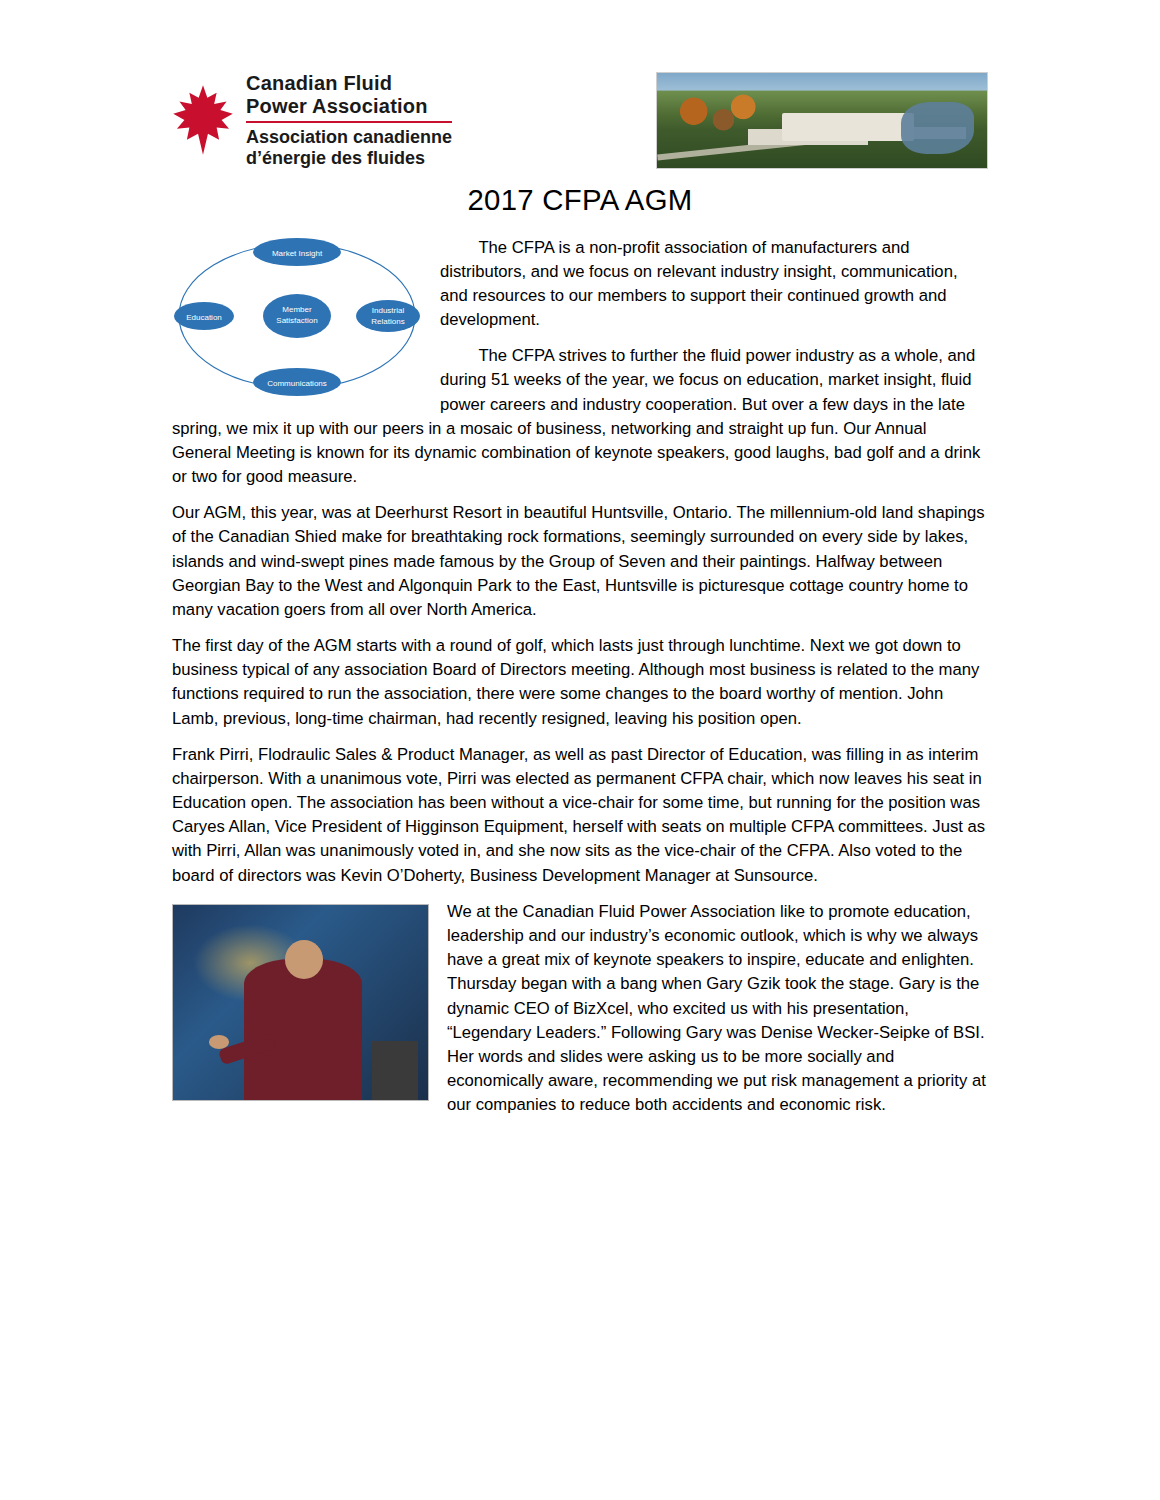Canadian Fluid
Power Association
Association canadienne
d’énergie des fluides
2017 CFPA AGM
Member Satisfaction Market Insight Communications Education Industrial Relations
The CFPA is a non-profit association of manufacturers and distributors, and we focus on relevant industry insight, communication, and resources to our members to support their continued growth and development.
The CFPA strives to further the fluid power industry as a whole, and during 51 weeks of the year, we focus on education, market insight, fluid power careers and industry cooperation. But over a few days in the late spring, we mix it up with our peers in a mosaic of business, networking and straight up fun. Our Annual General Meeting is known for its dynamic combination of keynote speakers, good laughs, bad golf and a drink or two for good measure.
Our AGM, this year, was at Deerhurst Resort in beautiful Huntsville, Ontario. The millennium-old land shapings of the Canadian Shied make for breathtaking rock formations, seemingly surrounded on every side by lakes, islands and wind-swept pines made famous by the Group of Seven and their paintings. Halfway between Georgian Bay to the West and Algonquin Park to the East, Huntsville is picturesque cottage country home to many vacation goers from all over North America.
The first day of the AGM starts with a round of golf, which lasts just through lunchtime. Next we got down to business typical of any association Board of Directors meeting. Although most business is related to the many functions required to run the association, there were some changes to the board worthy of mention. John Lamb, previous, long-time chairman, had recently resigned, leaving his position open.
Frank Pirri, Flodraulic Sales & Product Manager, as well as past Director of Education, was filling in as interim chairperson. With a unanimous vote, Pirri was elected as permanent CFPA chair, which now leaves his seat in Education open. The association has been without a vice-chair for some time, but running for the position was Caryes Allan, Vice President of Higginson Equipment, herself with seats on multiple CFPA committees. Just as with Pirri, Allan was unanimously voted in, and she now sits as the vice-chair of the CFPA. Also voted to the board of directors was Kevin O’Doherty, Business Development Manager at Sunsource.
We at the Canadian Fluid Power Association like to promote education, leadership and our industry’s economic outlook, which is why we always have a great mix of keynote speakers to inspire, educate and enlighten. Thursday began with a bang when Gary Gzik took the stage. Gary is the dynamic CEO of BizXcel, who excited us with his presentation, “Legendary Leaders.” Following Gary was Denise Wecker-Seipke of BSI. Her words and slides were asking us to be more socially and economically aware, recommending we put risk management a priority at our companies to reduce both accidents and economic risk.